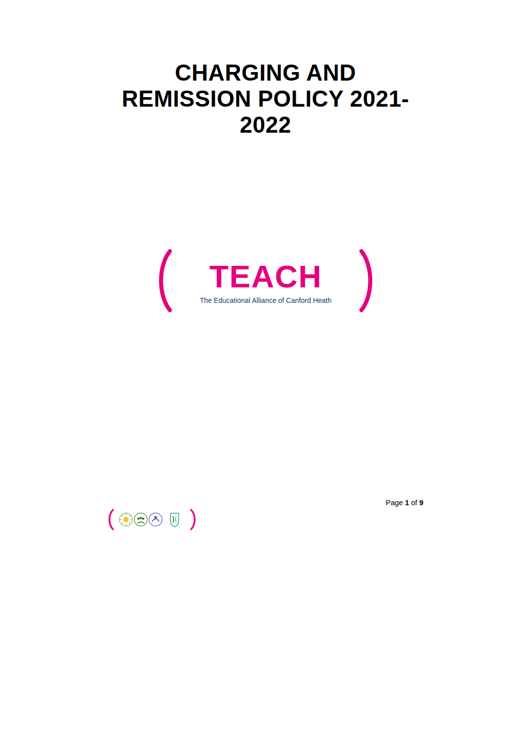CHARGING AND REMISSION POLICY 2021-2022
TEACH The Educational Alliance of Canford Heath
Page 1 of 9